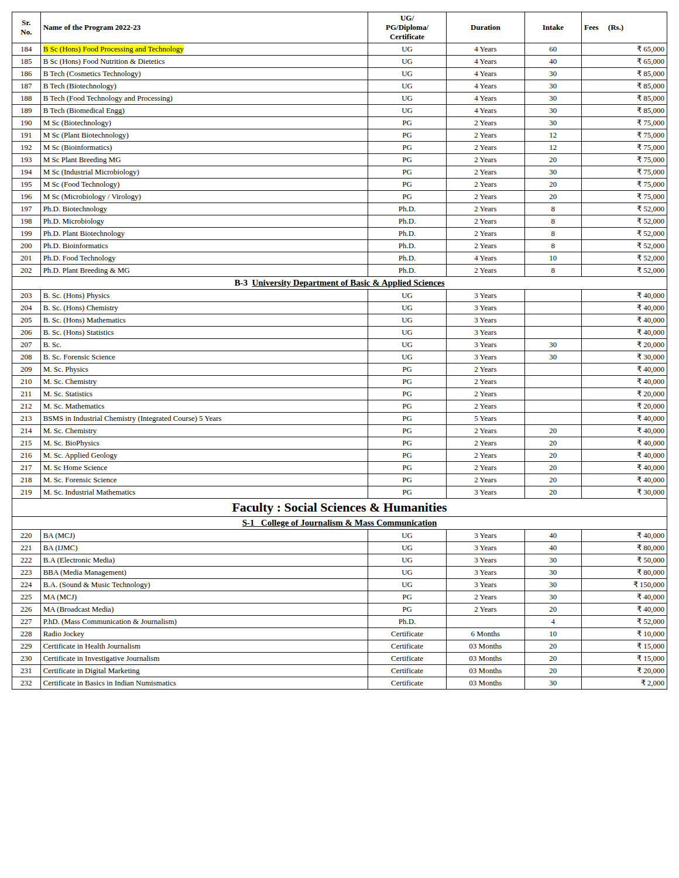| Sr. No. | Name of the Program 2022-23 | UG/ PG/Diploma/ Certificate | Duration | Intake | Fees (Rs.) |
| --- | --- | --- | --- | --- | --- |
| 184 | B Sc (Hons) Food Processing and Technology | UG | 4 Years | 60 | ₹ 65,000 |
| 185 | B Sc (Hons) Food Nutrition & Dietetics | UG | 4 Years | 40 | ₹ 65,000 |
| 186 | B Tech (Cosmetics Technology) | UG | 4 Years | 30 | ₹ 85,000 |
| 187 | B Tech (Biotechnology) | UG | 4 Years | 30 | ₹ 85,000 |
| 188 | B Tech (Food Technology and Processing) | UG | 4 Years | 30 | ₹ 85,000 |
| 189 | B Tech (Biomedical Engg) | UG | 4 Years | 30 | ₹ 85,000 |
| 190 | M Sc (Biotechnology) | PG | 2 Years | 30 | ₹ 75,000 |
| 191 | M Sc (Plant Biotechnology) | PG | 2 Years | 12 | ₹ 75,000 |
| 192 | M Sc (Bioinformatics) | PG | 2 Years | 12 | ₹ 75,000 |
| 193 | M Sc Plant Breeding MG | PG | 2 Years | 20 | ₹ 75,000 |
| 194 | M Sc (Industrial Microbiology) | PG | 2 Years | 30 | ₹ 75,000 |
| 195 | M Sc (Food Technology) | PG | 2 Years | 20 | ₹ 75,000 |
| 196 | M Sc (Microbiology / Virology) | PG | 2 Years | 20 | ₹ 75,000 |
| 197 | Ph.D. Biotechnology | Ph.D. | 2 Years | 8 | ₹ 52,000 |
| 198 | Ph.D. Microbiology | Ph.D. | 2 Years | 8 | ₹ 52,000 |
| 199 | Ph.D. Plant Biotechnology | Ph.D. | 2 Years | 8 | ₹ 52,000 |
| 200 | Ph.D. Bioinformatics | Ph.D. | 2 Years | 8 | ₹ 52,000 |
| 201 | Ph.D. Food Technology | Ph.D. | 4 Years | 10 | ₹ 52,000 |
| 202 | Ph.D. Plant Breeding & MG | Ph.D. | 2 Years | 8 | ₹ 52,000 |
| B-3 University Department of Basic & Applied Sciences |
| 203 | B. Sc. (Hons) Physics | UG | 3 Years | | ₹ 40,000 |
| 204 | B. Sc. (Hons) Chemistry | UG | 3 Years | | ₹ 40,000 |
| 205 | B. Sc. (Hons) Mathematics | UG | 3 Years | | ₹ 40,000 |
| 206 | B. Sc. (Hons) Statistics | UG | 3 Years | | ₹ 40,000 |
| 207 | B. Sc. | UG | 3 Years | 30 | ₹ 20,000 |
| 208 | B. Sc. Forensic Science | UG | 3 Years | 30 | ₹ 30,000 |
| 209 | M. Sc. Physics | PG | 2 Years | | ₹ 40,000 |
| 210 | M. Sc. Chemistry | PG | 2 Years | | ₹ 40,000 |
| 211 | M. Sc. Statistics | PG | 2 Years | | ₹ 20,000 |
| 212 | M. Sc. Mathematics | PG | 2 Years | | ₹ 20,000 |
| 213 | BSMS in Industrial Chemistry (Integrated Course) 5 Years | PG | 5 Years | | ₹ 40,000 |
| 214 | M. Sc. Chemistry | PG | 2 Years | 20 | ₹ 40,000 |
| 215 | M. Sc. BioPhysics | PG | 2 Years | 20 | ₹ 40,000 |
| 216 | M. Sc. Applied Geology | PG | 2 Years | 20 | ₹ 40,000 |
| 217 | M. Sc Home Science | PG | 2 Years | 20 | ₹ 40,000 |
| 218 | M. Sc. Forensic Science | PG | 2 Years | 20 | ₹ 40,000 |
| 219 | M. Sc. Industrial Mathematics | PG | 3 Years | 20 | ₹ 30,000 |
| Faculty : Social Sciences & Humanities |
| S-1 College of Journalism & Mass Communication |
| 220 | BA (MCJ) | UG | 3 Years | 40 | ₹ 40,000 |
| 221 | BA (IJMC) | UG | 3 Years | 40 | ₹ 80,000 |
| 222 | B.A (Electronic Media) | UG | 3 Years | 30 | ₹ 50,000 |
| 223 | BBA (Media Management) | UG | 3 Years | 30 | ₹ 80,000 |
| 224 | B.A. (Sound & Music Technology) | UG | 3 Years | 30 | ₹ 150,000 |
| 225 | MA (MCJ) | PG | 2 Years | 30 | ₹ 40,000 |
| 226 | MA (Broadcast Media) | PG | 2 Years | 20 | ₹ 40,000 |
| 227 | P.hD. (Mass Communication & Journalism) | Ph.D. | | 4 | ₹ 52,000 |
| 228 | Radio Jockey | Certificate | 6 Months | 10 | ₹ 10,000 |
| 229 | Certificate in Health Journalism | Certificate | 03 Months | 20 | ₹ 15,000 |
| 230 | Certificate in Investigative Journalism | Certificate | 03 Months | 20 | ₹ 15,000 |
| 231 | Certificate in Digital Marketing | Certificate | 03 Months | 20 | ₹ 20,000 |
| 232 | Certificate in Basics in Indian Numismatics | Certificate | 03 Months | 30 | ₹ 2,000 |